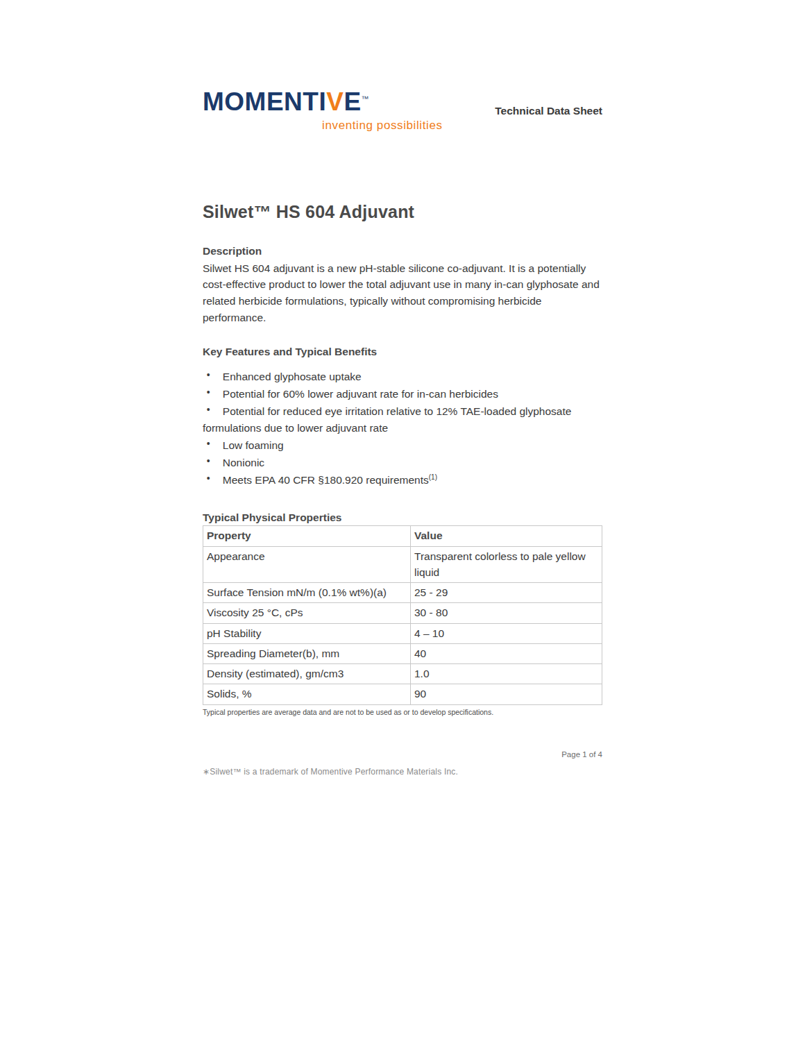MOMENTIVE™
inventing possibilities
Technical Data Sheet
Silwet™ HS 604 Adjuvant
Description
Silwet HS 604 adjuvant is a new pH-stable silicone co-adjuvant. It is a potentially cost-effective product to lower the total adjuvant use in many in-can glyphosate and related herbicide formulations, typically without compromising herbicide performance.
Key Features and Typical Benefits
Enhanced glyphosate uptake
Potential for 60% lower adjuvant rate for in-can herbicides
Potential for reduced eye irritation relative to 12% TAE-loaded glyphosate formulations due to lower adjuvant rate
Low foaming
Nonionic
Meets EPA 40 CFR §180.920 requirements(1)
Typical Physical Properties
| Property | Value |
| --- | --- |
| Appearance | Transparent colorless to pale yellow liquid |
| Surface Tension mN/m (0.1% wt%)(a) | 25 - 29 |
| Viscosity 25 °C, cPs | 30 - 80 |
| pH Stability | 4 – 10 |
| Spreading Diameter(b), mm | 40 |
| Density (estimated), gm/cm3 | 1.0 |
| Solids, % | 90 |
Typical properties are average data and are not to be used as or to develop specifications.
Page 1 of 4
∗Silwet™ is a trademark of Momentive Performance Materials Inc.